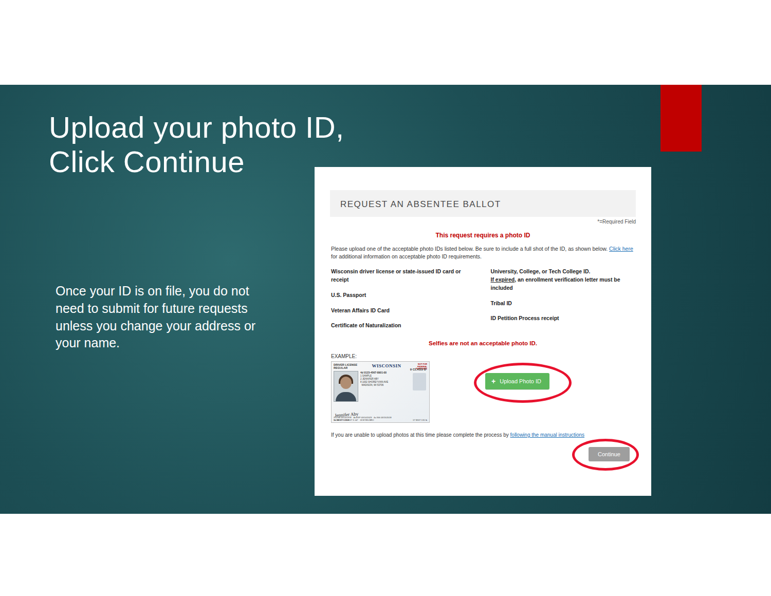Upload your photo ID,
Click Continue
Once your ID is on file, you do not need to submit for future requests unless you change your address or your name.
REQUEST AN ABSENTEE BALLOT
*=Required Field
This request requires a photo ID
Please upload one of the acceptable photo IDs listed below. Be sure to include a full shot of the ID, as shown below. Click here for additional information on acceptable photo ID requirements.
Wisconsin driver license or state-issued ID card or receipt
U.S. Passport
Veteran Affairs ID Card
Certificate of Naturalization
University, College, or Tech College ID.
If expired, an enrollment verification letter must be included
Tribal ID
ID Petition Process receipt
Selfies are not an acceptable photo ID.
EXAMPLE:
DRIVER LICENSE
REGULAR
WISCONSIN
NOT FOR
FEDERAL
PURPOSES
4d 0123-4567-8901-00
1 SAMPLE
2 JENNIFER ABY
8 1002 SHOREYVIAN AVE
MADISON, WI 53706
9 CLASS D
Jennifer Aby
15 SEX F 16 HGT 5'-04" 18 EYES BRO
17 WGT 131 lb
3 DOB 03/14/1978 4b EXP 03/14/2023 4a ISS 03/15/2018
5a REST NONE
+ Upload Photo ID
If you are unable to upload photos at this time please complete the process by following the manual instructions
Continue